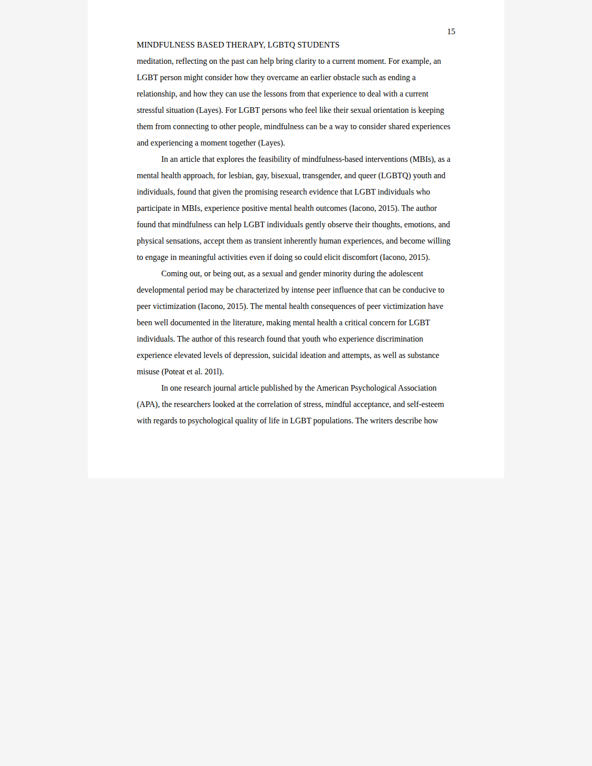15
MINDFULNESS BASED THERAPY, LGBTQ STUDENTS
meditation, reflecting on the past can help bring clarity to a current moment. For example, an LGBT person might consider how they overcame an earlier obstacle such as ending a relationship, and how they can use the lessons from that experience to deal with a current stressful situation (Layes). For LGBT persons who feel like their sexual orientation is keeping them from connecting to other people, mindfulness can be a way to consider shared experiences and experiencing a moment together (Layes).
In an article that explores the feasibility of mindfulness-based interventions (MBIs), as a mental health approach, for lesbian, gay, bisexual, transgender, and queer (LGBTQ) youth and individuals, found that given the promising research evidence that LGBT individuals who participate in MBIs, experience positive mental health outcomes (Iacono, 2015). The author found that mindfulness can help LGBT individuals gently observe their thoughts, emotions, and physical sensations, accept them as transient inherently human experiences, and become willing to engage in meaningful activities even if doing so could elicit discomfort (Iacono, 2015).
Coming out, or being out, as a sexual and gender minority during the adolescent developmental period may be characterized by intense peer influence that can be conducive to peer victimization (Iacono, 2015). The mental health consequences of peer victimization have been well documented in the literature, making mental health a critical concern for LGBT individuals. The author of this research found that youth who experience discrimination experience elevated levels of depression, suicidal ideation and attempts, as well as substance misuse (Poteat et al. 201l).
In one research journal article published by the American Psychological Association (APA), the researchers looked at the correlation of stress, mindful acceptance, and self-esteem with regards to psychological quality of life in LGBT populations. The writers describe how